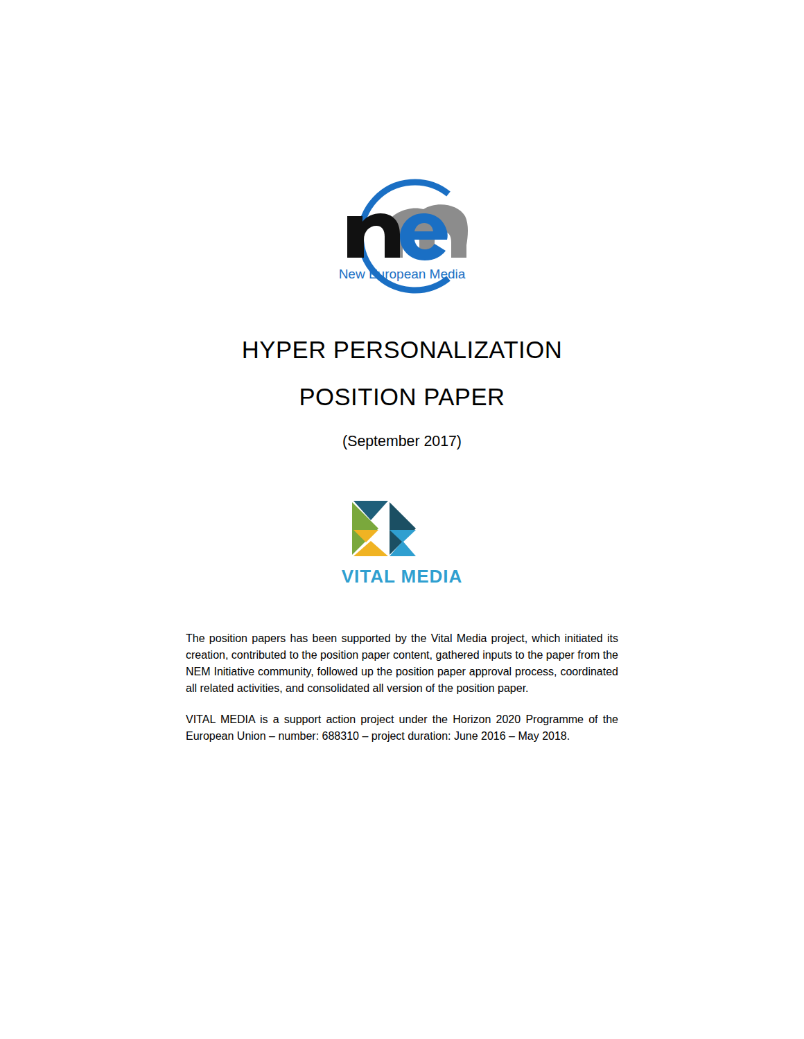New European Media
HYPER PERSONALIZATIONPOSITION PAPER
(September 2017)
VITAL MEDIA
The position papers has been supported by the Vital Media project, which initiated its creation, contributed to the position paper content, gathered inputs to the paper from the NEM Initiative community, followed up the position paper approval process, coordinated all related activities, and consolidated all version of the position paper.
VITAL MEDIA is a support action project under the Horizon 2020 Programme of the European Union – number: 688310 – project duration: June 2016 – May 2018.